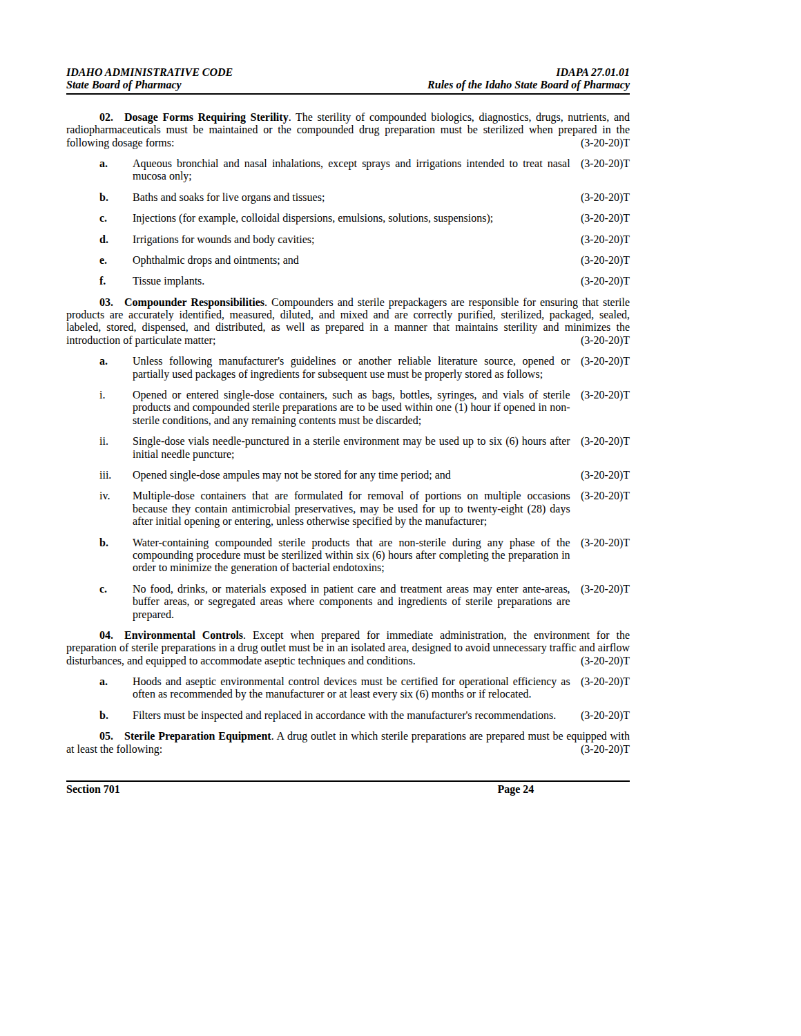| IDAHO ADMINISTRATIVE CODE State Board of Pharmacy | IDAPA 27.01.01 Rules of the Idaho State Board of Pharmacy |
02. Dosage Forms Requiring Sterility. The sterility of compounded biologics, diagnostics, drugs, nutrients, and radiopharmaceuticals must be maintained or the compounded drug preparation must be sterilized when prepared in the following dosage forms:(3-20-20)T
a.
Aqueous bronchial and nasal inhalations, except sprays and irrigations intended to treat nasal mucosa only;
(3-20-20)T
b.
Baths and soaks for live organs and tissues;
(3-20-20)T
c.
Injections (for example, colloidal dispersions, emulsions, solutions, suspensions);
(3-20-20)T
d.
Irrigations for wounds and body cavities;
(3-20-20)T
e.
Ophthalmic drops and ointments; and
(3-20-20)T
f.
Tissue implants.
(3-20-20)T
03. Compounder Responsibilities. Compounders and sterile prepackagers are responsible for ensuring that sterile products are accurately identified, measured, diluted, and mixed and are correctly purified, sterilized, packaged, sealed, labeled, stored, dispensed, and distributed, as well as prepared in a manner that maintains sterility and minimizes the introduction of particulate matter;(3-20-20)T
a.
Unless following manufacturer's guidelines or another reliable literature source, opened or partially used packages of ingredients for subsequent use must be properly stored as follows;
(3-20-20)T
i.
Opened or entered single-dose containers, such as bags, bottles, syringes, and vials of sterile products and compounded sterile preparations are to be used within one (1) hour if opened in non-sterile conditions, and any remaining contents must be discarded;
(3-20-20)T
ii.
Single-dose vials needle-punctured in a sterile environment may be used up to six (6) hours after initial needle puncture;
(3-20-20)T
iii.
Opened single-dose ampules may not be stored for any time period; and
(3-20-20)T
iv.
Multiple-dose containers that are formulated for removal of portions on multiple occasions because they contain antimicrobial preservatives, may be used for up to twenty-eight (28) days after initial opening or entering, unless otherwise specified by the manufacturer;
(3-20-20)T
b.
Water-containing compounded sterile products that are non-sterile during any phase of the compounding procedure must be sterilized within six (6) hours after completing the preparation in order to minimize the generation of bacterial endotoxins;
(3-20-20)T
c.
No food, drinks, or materials exposed in patient care and treatment areas may enter ante-areas, buffer areas, or segregated areas where components and ingredients of sterile preparations are prepared.
(3-20-20)T
04. Environmental Controls. Except when prepared for immediate administration, the environment for the preparation of sterile preparations in a drug outlet must be in an isolated area, designed to avoid unnecessary traffic and airflow disturbances, and equipped to accommodate aseptic techniques and conditions.(3-20-20)T
a.
Hoods and aseptic environmental control devices must be certified for operational efficiency as often as recommended by the manufacturer or at least every six (6) months or if relocated.
(3-20-20)T
b.
Filters must be inspected and replaced in accordance with the manufacturer's recommendations.
(3-20-20)T
05. Sterile Preparation Equipment. A drug outlet in which sterile preparations are prepared must be equipped with at least the following:(3-20-20)T
| Section 701 | Page 24 |